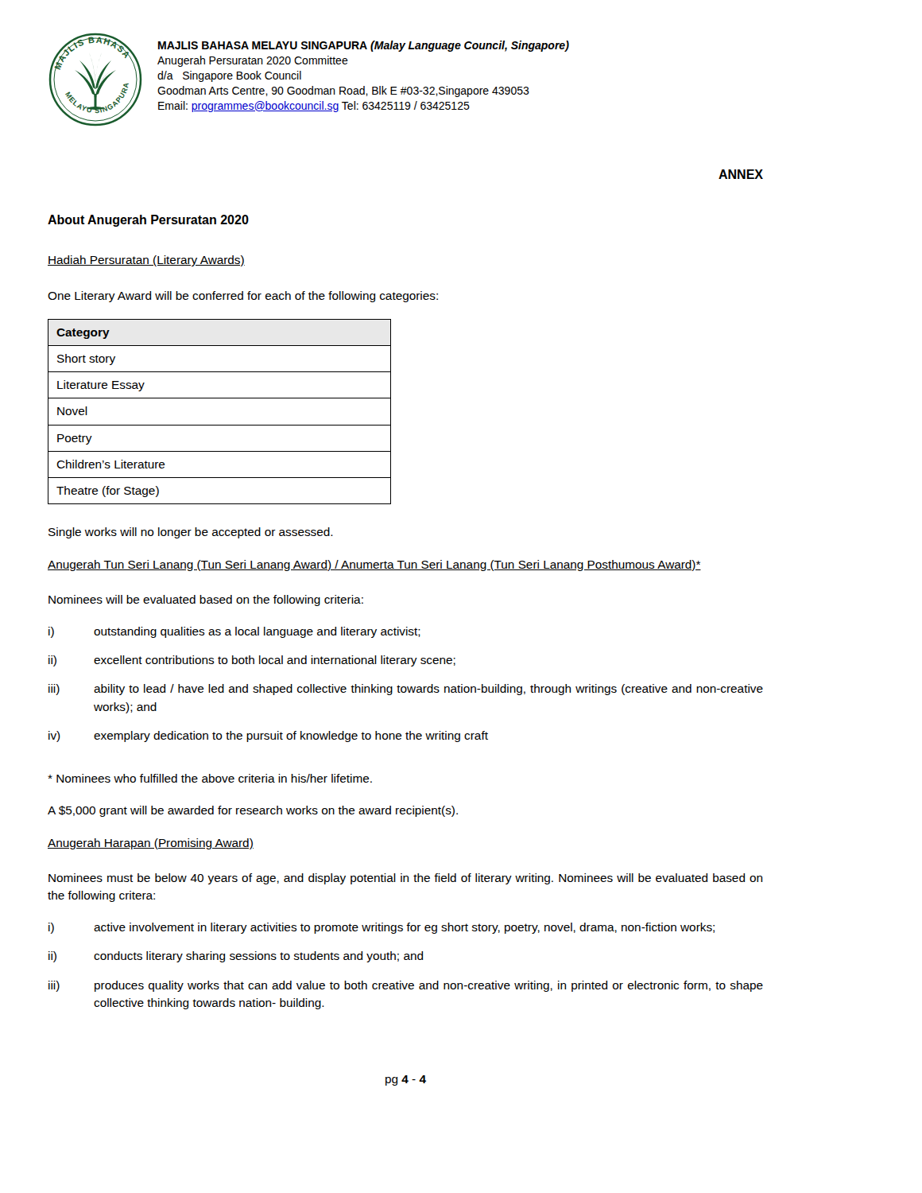MAJLIS BAHASA MELAYU SINGAPURA
MAJLIS BAHASA MELAYU SINGAPURA (Malay Language Council, Singapore)
Anugerah Persuratan 2020 Committee
d/a Singapore Book Council
Goodman Arts Centre, 90 Goodman Road, Blk E #03-32,Singapore 439053
Email: programmes@bookcouncil.sg Tel: 63425119 / 63425125
ANNEX
About Anugerah Persuratan 2020
Hadiah Persuratan (Literary Awards)
One Literary Award will be conferred for each of the following categories:
| Category |
| --- |
| Short story |
| Literature Essay |
| Novel |
| Poetry |
| Children’s Literature |
| Theatre (for Stage) |
Single works will no longer be accepted or assessed.
Anugerah Tun Seri Lanang (Tun Seri Lanang Award) / Anumerta Tun Seri Lanang (Tun Seri Lanang Posthumous Award)*
Nominees will be evaluated based on the following criteria:
i)
outstanding qualities as a local language and literary activist;
ii)
excellent contributions to both local and international literary scene;
iii)
ability to lead / have led and shaped collective thinking towards nation-building, through writings (creative and non-creative works); and
iv)
exemplary dedication to the pursuit of knowledge to hone the writing craft
* Nominees who fulfilled the above criteria in his/her lifetime.
A $5,000 grant will be awarded for research works on the award recipient(s).
Anugerah Harapan (Promising Award)
Nominees must be below 40 years of age, and display potential in the field of literary writing. Nominees will be evaluated based on the following critera:
i)
active involvement in literary activities to promote writings for eg short story, poetry, novel, drama, non-fiction works;
ii)
conducts literary sharing sessions to students and youth; and
iii)
produces quality works that can add value to both creative and non-creative writing, in printed or electronic form, to shape collective thinking towards nation- building.
pg 4 - 4